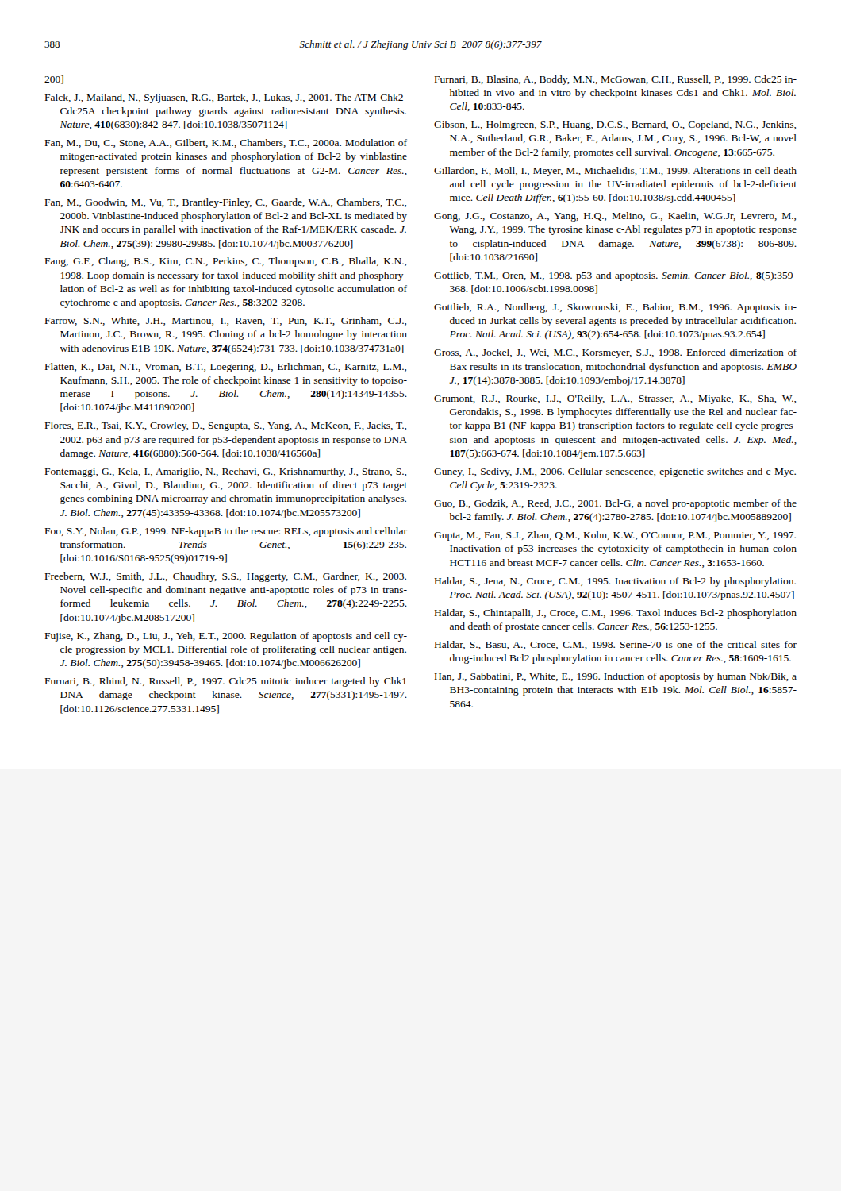388
Schmitt et al. / J Zhejiang Univ Sci B 2007 8(6):377-397
200]
Falck, J., Mailand, N., Syljuasen, R.G., Bartek, J., Lukas, J., 2001. The ATM-Chk2-Cdc25A checkpoint pathway guards against radioresistant DNA synthesis. Nature, 410(6830):842-847. [doi:10.1038/35071124]
Fan, M., Du, C., Stone, A.A., Gilbert, K.M., Chambers, T.C., 2000a. Modulation of mitogen-activated protein kinases and phosphorylation of Bcl-2 by vinblastine represent persistent forms of normal fluctuations at G2-M. Cancer Res., 60:6403-6407.
Fan, M., Goodwin, M., Vu, T., Brantley-Finley, C., Gaarde, W.A., Chambers, T.C., 2000b. Vinblastine-induced phosphorylation of Bcl-2 and Bcl-XL is mediated by JNK and occurs in parallel with inactivation of the Raf-1/MEK/ERK cascade. J. Biol. Chem., 275(39): 29980-29985. [doi:10.1074/jbc.M003776200]
Fang, G.F., Chang, B.S., Kim, C.N., Perkins, C., Thompson, C.B., Bhalla, K.N., 1998. Loop domain is necessary for taxol-induced mobility shift and phosphorylation of Bcl-2 as well as for inhibiting taxol-induced cytosolic accumulation of cytochrome c and apoptosis. Cancer Res., 58:3202-3208.
Farrow, S.N., White, J.H., Martinou, I., Raven, T., Pun, K.T., Grinham, C.J., Martinou, J.C., Brown, R., 1995. Cloning of a bcl-2 homologue by interaction with adenovirus E1B 19K. Nature, 374(6524):731-733. [doi:10.1038/374731a0]
Flatten, K., Dai, N.T., Vroman, B.T., Loegering, D., Erlichman, C., Karnitz, L.M., Kaufmann, S.H., 2005. The role of checkpoint kinase 1 in sensitivity to topoisomerase I poisons. J. Biol. Chem., 280(14):14349-14355. [doi:10.1074/jbc.M411890200]
Flores, E.R., Tsai, K.Y., Crowley, D., Sengupta, S., Yang, A., McKeon, F., Jacks, T., 2002. p63 and p73 are required for p53-dependent apoptosis in response to DNA damage. Nature, 416(6880):560-564. [doi:10.1038/416560a]
Fontemaggi, G., Kela, I., Amariglio, N., Rechavi, G., Krishnamurthy, J., Strano, S., Sacchi, A., Givol, D., Blandino, G., 2002. Identification of direct p73 target genes combining DNA microarray and chromatin immunoprecipitation analyses. J. Biol. Chem., 277(45):43359-43368. [doi:10.1074/jbc.M205573200]
Foo, S.Y., Nolan, G.P., 1999. NF-kappaB to the rescue: RELs, apoptosis and cellular transformation. Trends Genet., 15(6):229-235. [doi:10.1016/S0168-9525(99)01719-9]
Freebern, W.J., Smith, J.L., Chaudhry, S.S., Haggerty, C.M., Gardner, K., 2003. Novel cell-specific and dominant negative anti-apoptotic roles of p73 in transformed leukemia cells. J. Biol. Chem., 278(4):2249-2255. [doi:10.1074/jbc.M208517200]
Fujise, K., Zhang, D., Liu, J., Yeh, E.T., 2000. Regulation of apoptosis and cell cycle progression by MCL1. Differential role of proliferating cell nuclear antigen. J. Biol. Chem., 275(50):39458-39465. [doi:10.1074/jbc.M006626200]
Furnari, B., Rhind, N., Russell, P., 1997. Cdc25 mitotic inducer targeted by Chk1 DNA damage checkpoint kinase. Science, 277(5331):1495-1497. [doi:10.1126/science.277.5331.1495]
Furnari, B., Blasina, A., Boddy, M.N., McGowan, C.H., Russell, P., 1999. Cdc25 inhibited in vivo and in vitro by checkpoint kinases Cds1 and Chk1. Mol. Biol. Cell, 10:833-845.
Gibson, L., Holmgreen, S.P., Huang, D.C.S., Bernard, O., Copeland, N.G., Jenkins, N.A., Sutherland, G.R., Baker, E., Adams, J.M., Cory, S., 1996. Bcl-W, a novel member of the Bcl-2 family, promotes cell survival. Oncogene, 13:665-675.
Gillardon, F., Moll, I., Meyer, M., Michaelidis, T.M., 1999. Alterations in cell death and cell cycle progression in the UV-irradiated epidermis of bcl-2-deficient mice. Cell Death Differ., 6(1):55-60. [doi:10.1038/sj.cdd.4400455]
Gong, J.G., Costanzo, A., Yang, H.Q., Melino, G., Kaelin, W.G.Jr, Levrero, M., Wang, J.Y., 1999. The tyrosine kinase c-Abl regulates p73 in apoptotic response to cisplatin-induced DNA damage. Nature, 399(6738): 806-809. [doi:10.1038/21690]
Gottlieb, T.M., Oren, M., 1998. p53 and apoptosis. Semin. Cancer Biol., 8(5):359-368. [doi:10.1006/scbi.1998.0098]
Gottlieb, R.A., Nordberg, J., Skowronski, E., Babior, B.M., 1996. Apoptosis induced in Jurkat cells by several agents is preceded by intracellular acidification. Proc. Natl. Acad. Sci. (USA), 93(2):654-658. [doi:10.1073/pnas.93.2.654]
Gross, A., Jockel, J., Wei, M.C., Korsmeyer, S.J., 1998. Enforced dimerization of Bax results in its translocation, mitochondrial dysfunction and apoptosis. EMBO J., 17(14):3878-3885. [doi:10.1093/emboj/17.14.3878]
Grumont, R.J., Rourke, I.J., O'Reilly, L.A., Strasser, A., Miyake, K., Sha, W., Gerondakis, S., 1998. B lymphocytes differentially use the Rel and nuclear factor kappa-B1 (NF-kappa-B1) transcription factors to regulate cell cycle progression and apoptosis in quiescent and mitogen-activated cells. J. Exp. Med., 187(5):663-674. [doi:10.1084/jem.187.5.663]
Guney, I., Sedivy, J.M., 2006. Cellular senescence, epigenetic switches and c-Myc. Cell Cycle, 5:2319-2323.
Guo, B., Godzik, A., Reed, J.C., 2001. Bcl-G, a novel pro-apoptotic member of the bcl-2 family. J. Biol. Chem., 276(4):2780-2785. [doi:10.1074/jbc.M005889200]
Gupta, M., Fan, S.J., Zhan, Q.M., Kohn, K.W., O'Connor, P.M., Pommier, Y., 1997. Inactivation of p53 increases the cytotoxicity of camptothecin in human colon HCT116 and breast MCF-7 cancer cells. Clin. Cancer Res., 3:1653-1660.
Haldar, S., Jena, N., Croce, C.M., 1995. Inactivation of Bcl-2 by phosphorylation. Proc. Natl. Acad. Sci. (USA), 92(10): 4507-4511. [doi:10.1073/pnas.92.10.4507]
Haldar, S., Chintapalli, J., Croce, C.M., 1996. Taxol induces Bcl-2 phosphorylation and death of prostate cancer cells. Cancer Res., 56:1253-1255.
Haldar, S., Basu, A., Croce, C.M., 1998. Serine-70 is one of the critical sites for drug-induced Bcl2 phosphorylation in cancer cells. Cancer Res., 58:1609-1615.
Han, J., Sabbatini, P., White, E., 1996. Induction of apoptosis by human Nbk/Bik, a BH3-containing protein that interacts with E1b 19k. Mol. Cell Biol., 16:5857-5864.